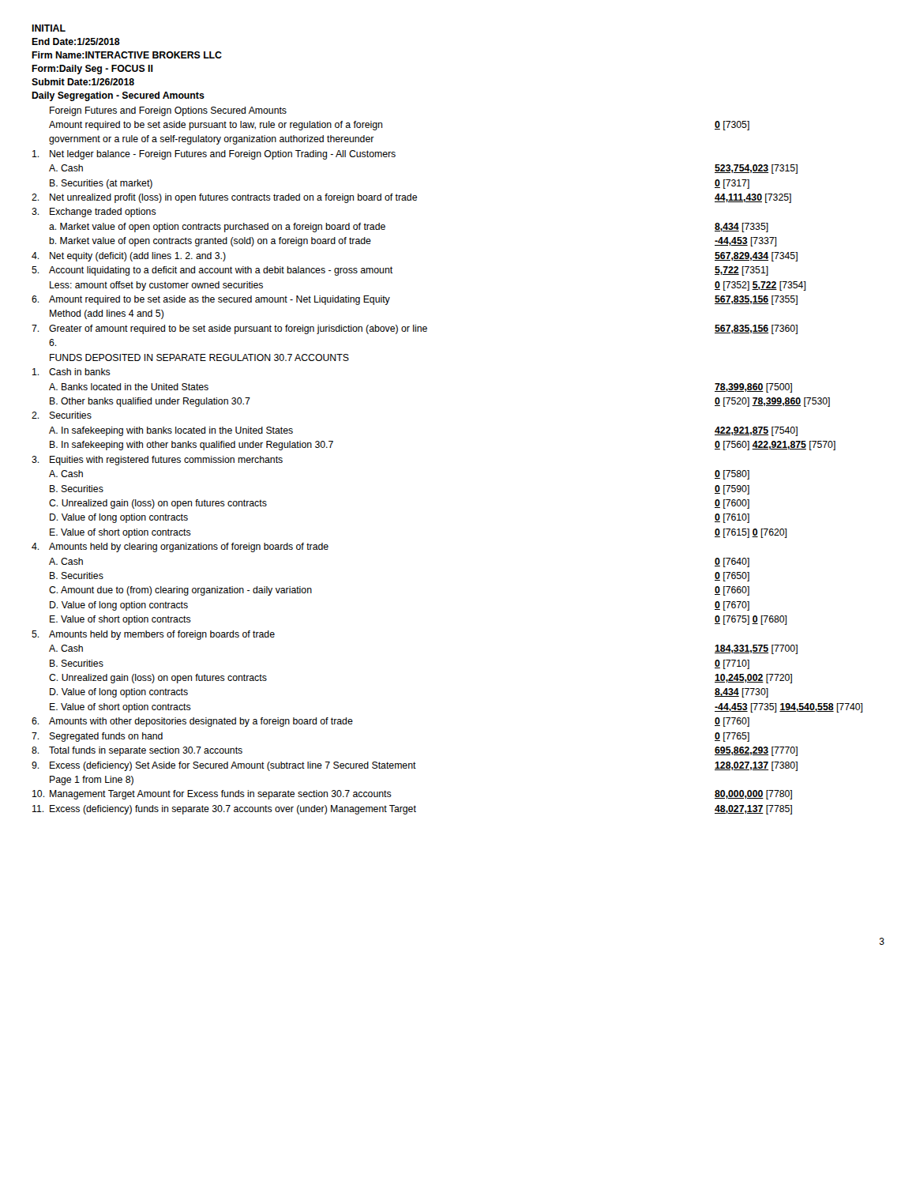INITIAL
End Date:1/25/2018
Firm Name:INTERACTIVE BROKERS LLC
Form:Daily Seg - FOCUS II
Submit Date:1/26/2018
Daily Segregation - Secured Amounts
| | Foreign Futures and Foreign Options Secured Amounts | |
| | Amount required to be set aside pursuant to law, rule or regulation of a foreign | 0 [7305] |
| | government or a rule of a self-regulatory organization authorized thereunder | |
| 1. | Net ledger balance - Foreign Futures and Foreign Option Trading - All Customers | |
| | A. Cash | 523,754,023 [7315] |
| | B. Securities (at market) | 0 [7317] |
| 2. | Net unrealized profit (loss) in open futures contracts traded on a foreign board of trade | 44,111,430 [7325] |
| 3. | Exchange traded options | |
| | a. Market value of open option contracts purchased on a foreign board of trade | 8,434 [7335] |
| | b. Market value of open contracts granted (sold) on a foreign board of trade | -44,453 [7337] |
| 4. | Net equity (deficit) (add lines 1. 2. and 3.) | 567,829,434 [7345] |
| 5. | Account liquidating to a deficit and account with a debit balances - gross amount | 5,722 [7351] |
| | Less: amount offset by customer owned securities | 0 [7352] 5,722 [7354] |
| 6. | Amount required to be set aside as the secured amount - Net Liquidating Equity | 567,835,156 [7355] |
| | Method (add lines 4 and 5) | |
| 7. | Greater of amount required to be set aside pursuant to foreign jurisdiction (above) or line | 567,835,156 [7360] |
| | 6. | |
| | FUNDS DEPOSITED IN SEPARATE REGULATION 30.7 ACCOUNTS | |
| 1. | Cash in banks | |
| | A. Banks located in the United States | 78,399,860 [7500] |
| | B. Other banks qualified under Regulation 30.7 | 0 [7520] 78,399,860 [7530] |
| 2. | Securities | |
| | A. In safekeeping with banks located in the United States | 422,921,875 [7540] |
| | B. In safekeeping with other banks qualified under Regulation 30.7 | 0 [7560] 422,921,875 [7570] |
| 3. | Equities with registered futures commission merchants | |
| | A. Cash | 0 [7580] |
| | B. Securities | 0 [7590] |
| | C. Unrealized gain (loss) on open futures contracts | 0 [7600] |
| | D. Value of long option contracts | 0 [7610] |
| | E. Value of short option contracts | 0 [7615] 0 [7620] |
| 4. | Amounts held by clearing organizations of foreign boards of trade | |
| | A. Cash | 0 [7640] |
| | B. Securities | 0 [7650] |
| | C. Amount due to (from) clearing organization - daily variation | 0 [7660] |
| | D. Value of long option contracts | 0 [7670] |
| | E. Value of short option contracts | 0 [7675] 0 [7680] |
| 5. | Amounts held by members of foreign boards of trade | |
| | A. Cash | 184,331,575 [7700] |
| | B. Securities | 0 [7710] |
| | C. Unrealized gain (loss) on open futures contracts | 10,245,002 [7720] |
| | D. Value of long option contracts | 8,434 [7730] |
| | E. Value of short option contracts | -44,453 [7735] 194,540,558 [7740] |
| 6. | Amounts with other depositories designated by a foreign board of trade | 0 [7760] |
| 7. | Segregated funds on hand | 0 [7765] |
| 8. | Total funds in separate section 30.7 accounts | 695,862,293 [7770] |
| 9. | Excess (deficiency) Set Aside for Secured Amount (subtract line 7 Secured Statement | 128,027,137 [7380] |
| | Page 1 from Line 8) | |
| 10. | Management Target Amount for Excess funds in separate section 30.7 accounts | 80,000,000 [7780] |
| 11. | Excess (deficiency) funds in separate 30.7 accounts over (under) Management Target | 48,027,137 [7785] |
3